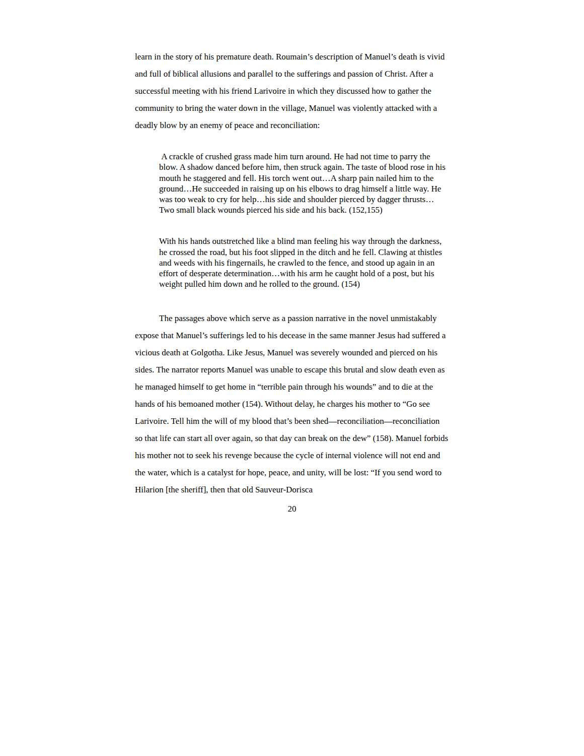learn in the story of his premature death. Roumain’s description of Manuel’s death is vivid and full of biblical allusions and parallel to the sufferings and passion of Christ. After a successful meeting with his friend Larivoire in which they discussed how to gather the community to bring the water down in the village, Manuel was violently attacked with a deadly blow by an enemy of peace and reconciliation:
A crackle of crushed grass made him turn around. He had not time to parry the blow. A shadow danced before him, then struck again. The taste of blood rose in his mouth he staggered and fell. His torch went out…A sharp pain nailed him to the ground…He succeeded in raising up on his elbows to drag himself a little way. He was too weak to cry for help…his side and shoulder pierced by dagger thrusts…Two small black wounds pierced his side and his back. (152,155)
With his hands outstretched like a blind man feeling his way through the darkness, he crossed the road, but his foot slipped in the ditch and he fell. Clawing at thistles and weeds with his fingernails, he crawled to the fence, and stood up again in an effort of desperate determination…with his arm he caught hold of a post, but his weight pulled him down and he rolled to the ground. (154)
The passages above which serve as a passion narrative in the novel unmistakably expose that Manuel’s sufferings led to his decease in the same manner Jesus had suffered a vicious death at Golgotha. Like Jesus, Manuel was severely wounded and pierced on his sides. The narrator reports Manuel was unable to escape this brutal and slow death even as he managed himself to get home in “terrible pain through his wounds” and to die at the hands of his bemoaned mother (154). Without delay, he charges his mother to “Go see Larivoire. Tell him the will of my blood that’s been shed—reconciliation—reconciliation so that life can start all over again, so that day can break on the dew” (158). Manuel forbids his mother not to seek his revenge because the cycle of internal violence will not end and the water, which is a catalyst for hope, peace, and unity, will be lost: “If you send word to Hilarion [the sheriff], then that old Sauveur-Dorisca
20